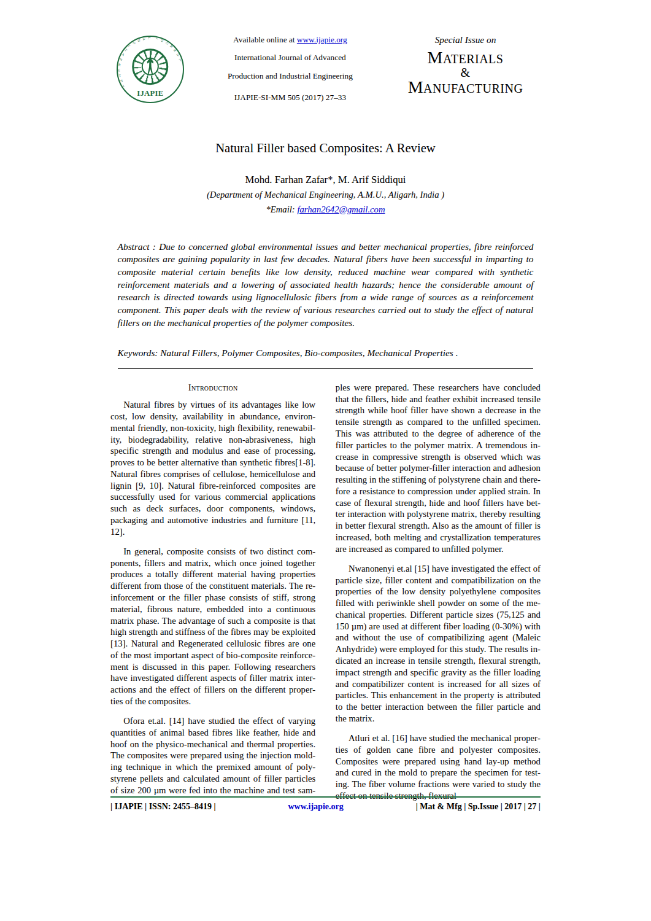I N T E R N A T I O N A L J O U R N A L
IJAPIE
Available online at www.ijapie.org
International Journal of Advanced
Production and Industrial Engineering
IJAPIE-SI-MM 505 (2017) 27–33
Special Issue on
Materials & Manufacturing
Natural Filler based Composites: A Review
Mohd. Farhan Zafar*, M. Arif Siddiqui
(Department of Mechanical Engineering, A.M.U., Aligarh, India )
*Email: farhan2642@gmail.com
Abstract : Due to concerned global environmental issues and better mechanical properties, fibre reinforced composites are gaining popularity in last few decades. Natural fibers have been successful in imparting to composite material certain benefits like low density, reduced machine wear compared with synthetic reinforcement materials and a lowering of associated health hazards; hence the considerable amount of research is directed towards using lignocellulosic fibers from a wide range of sources as a reinforcement component. This paper deals with the review of various researches carried out to study the effect of natural fillers on the mechanical properties of the polymer composites.
Keywords: Natural Fillers, Polymer Composites, Bio-composites, Mechanical Properties .
Introduction
Natural fibres by virtues of its advantages like low cost, low density, availability in abundance, environmental friendly, non-toxicity, high flexibility, renewability, biodegradability, relative non-abrasiveness, high specific strength and modulus and ease of processing, proves to be better alternative than synthetic fibres[1-8]. Natural fibres comprises of cellulose, hemicellulose and lignin [9, 10]. Natural fibre-reinforced composites are successfully used for various commercial applications such as deck surfaces, door components, windows, packaging and automotive industries and furniture [11, 12].
In general, composite consists of two distinct components, fillers and matrix, which once joined together produces a totally different material having properties different from those of the constituent materials. The reinforcement or the filler phase consists of stiff, strong material, fibrous nature, embedded into a continuous matrix phase. The advantage of such a composite is that high strength and stiffness of the fibres may be exploited [13]. Natural and Regenerated cellulosic fibres are one of the most important aspect of bio-composite reinforcement is discussed in this paper. Following researchers have investigated different aspects of filler matrix interactions and the effect of fillers on the different properties of the composites.
Ofora et.al. [14] have studied the effect of varying quantities of animal based fibres like feather, hide and hoof on the physico-mechanical and thermal properties. The composites were prepared using the injection molding technique in which the premixed amount of polystyrene pellets and calculated amount of filler particles of size 200 µm were fed into the machine and test samples were prepared. These researchers have concluded that the fillers, hide and feather exhibit increased tensile strength while hoof filler have shown a decrease in the tensile strength as compared to the unfilled specimen. This was attributed to the degree of adherence of the filler particles to the polymer matrix. A tremendous increase in compressive strength is observed which was because of better polymer-filler interaction and adhesion resulting in the stiffening of polystyrene chain and therefore a resistance to compression under applied strain. In case of flexural strength, hide and hoof fillers have better interaction with polystyrene matrix, thereby resulting in better flexural strength. Also as the amount of filler is increased, both melting and crystallization temperatures are increased as compared to unfilled polymer.
Nwanonenyi et.al [15] have investigated the effect of particle size, filler content and compatibilization on the properties of the low density polyethylene composites filled with periwinkle shell powder on some of the mechanical properties. Different particle sizes (75,125 and 150 µm) are used at different fiber loading (0-30%) with and without the use of compatibilizing agent (Maleic Anhydride) were employed for this study. The results indicated an increase in tensile strength, flexural strength, impact strength and specific gravity as the filler loading and compatibilizer content is increased for all sizes of particles. This enhancement in the property is attributed to the better interaction between the filler particle and the matrix.
Atluri et al. [16] have studied the mechanical properties of golden cane fibre and polyester composites. Composites were prepared using hand lay-up method and cured in the mold to prepare the specimen for testing. The fiber volume fractions were varied to study the effect on tensile strength, flexural
| IJAPIE | ISSN: 2455–8419 |
www.ijapie.org
| Mat & Mfg | Sp.Issue | 2017 | 27 |